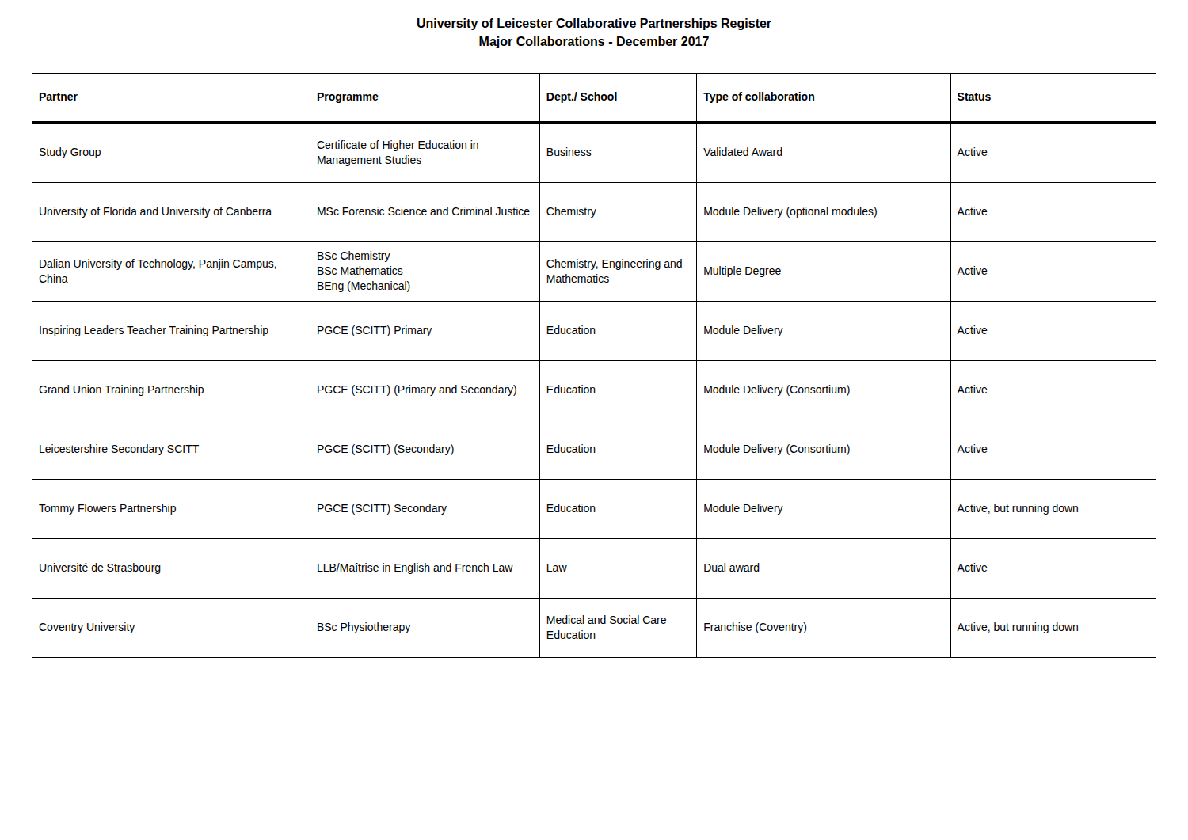University of Leicester Collaborative Partnerships Register
Major Collaborations - December 2017
| Partner | Programme | Dept./ School | Type of collaboration | Status |
| --- | --- | --- | --- | --- |
| Study Group | Certificate of Higher Education in Management Studies | Business | Validated Award | Active |
| University of Florida and University of Canberra | MSc Forensic Science and Criminal Justice | Chemistry | Module Delivery (optional modules) | Active |
| Dalian University of Technology, Panjin Campus, China | BSc Chemistry BSc Mathematics BEng (Mechanical) | Chemistry, Engineering and Mathematics | Multiple Degree | Active |
| Inspiring Leaders Teacher Training Partnership | PGCE (SCITT) Primary | Education | Module Delivery | Active |
| Grand Union Training Partnership | PGCE (SCITT) (Primary and Secondary) | Education | Module Delivery (Consortium) | Active |
| Leicestershire Secondary SCITT | PGCE (SCITT) (Secondary) | Education | Module Delivery (Consortium) | Active |
| Tommy Flowers Partnership | PGCE (SCITT) Secondary | Education | Module Delivery | Active, but running down |
| Université de Strasbourg | LLB/Maîtrise in English and French Law | Law | Dual award | Active |
| Coventry University | BSc Physiotherapy | Medical and Social Care Education | Franchise (Coventry) | Active, but running down |